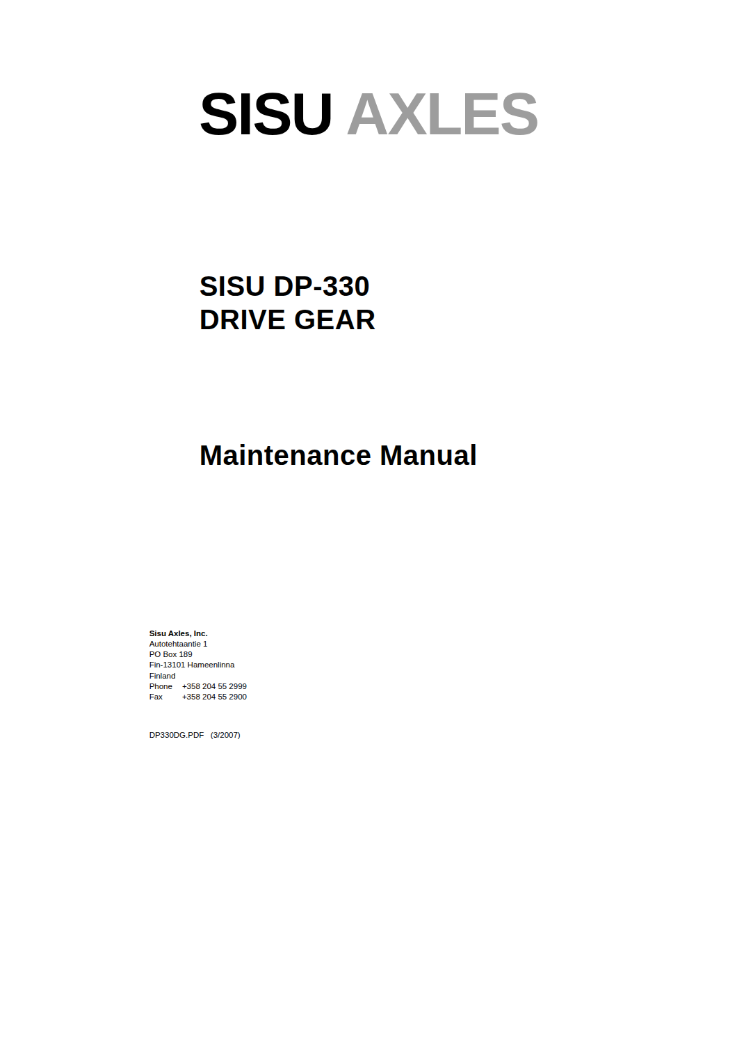SISU AXLES
SISU DP-330
DRIVE GEAR
Maintenance Manual
Sisu Axles, Inc.
Autotehtaantie 1
PO Box 189
Fin-13101 Hameenlinna
Finland
| Phone | +358 204 55 2999 |
| Fax | +358 204 55 2900 |
DP330DG.PDF (3/2007)